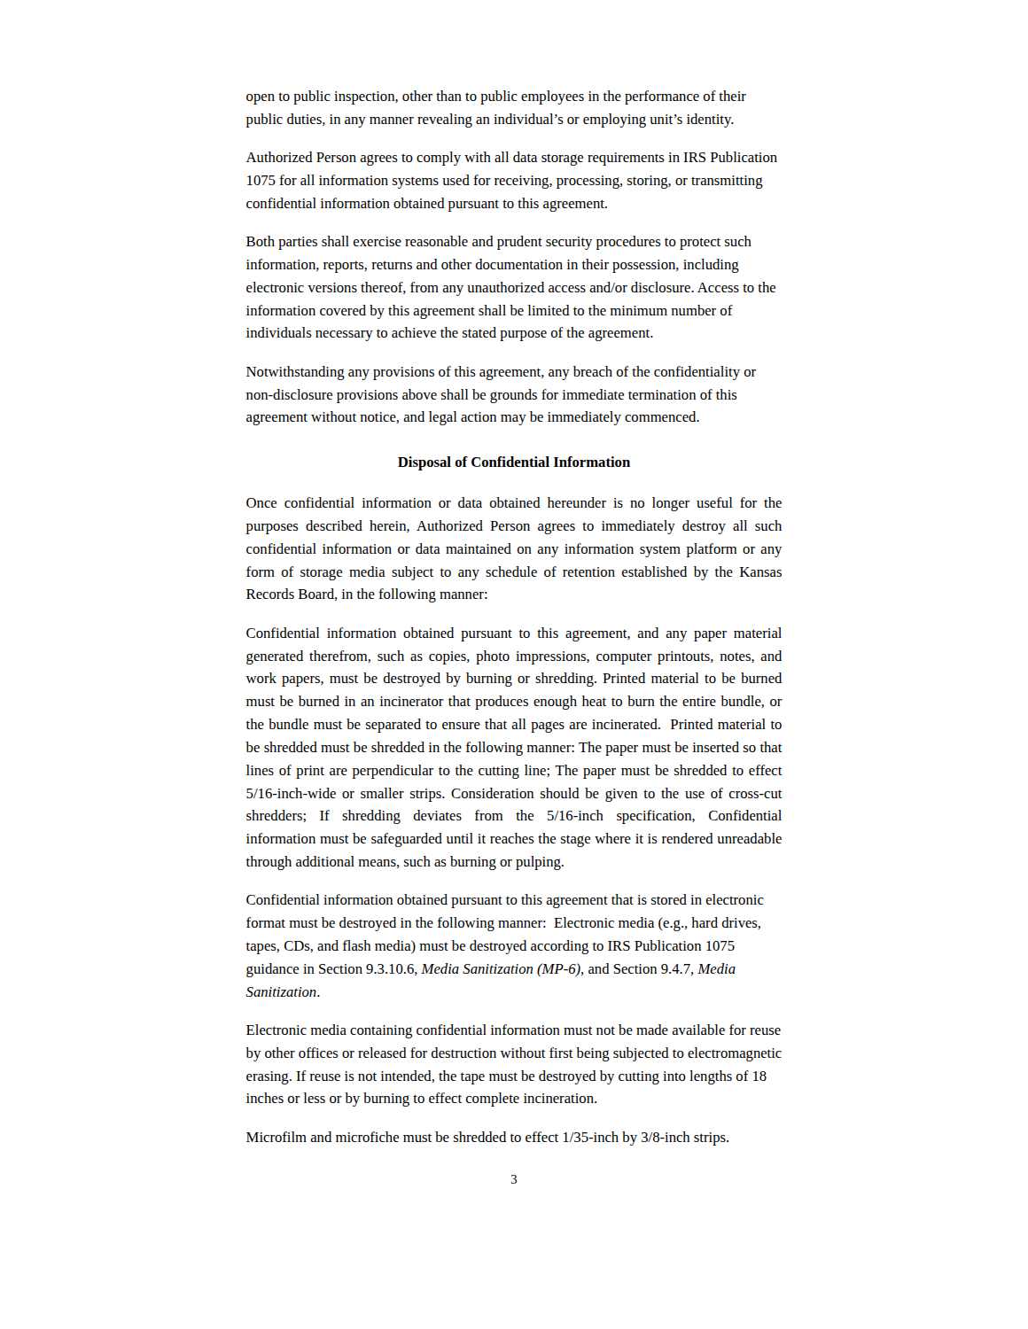open to public inspection, other than to public employees in the performance of their public duties, in any manner revealing an individual’s or employing unit’s identity.
Authorized Person agrees to comply with all data storage requirements in IRS Publication 1075 for all information systems used for receiving, processing, storing, or transmitting confidential information obtained pursuant to this agreement.
Both parties shall exercise reasonable and prudent security procedures to protect such information, reports, returns and other documentation in their possession, including electronic versions thereof, from any unauthorized access and/or disclosure. Access to the information covered by this agreement shall be limited to the minimum number of individuals necessary to achieve the stated purpose of the agreement.
Notwithstanding any provisions of this agreement, any breach of the confidentiality or non-disclosure provisions above shall be grounds for immediate termination of this agreement without notice, and legal action may be immediately commenced.
Disposal of Confidential Information
Once confidential information or data obtained hereunder is no longer useful for the purposes described herein, Authorized Person agrees to immediately destroy all such confidential information or data maintained on any information system platform or any form of storage media subject to any schedule of retention established by the Kansas Records Board, in the following manner:
Confidential information obtained pursuant to this agreement, and any paper material generated therefrom, such as copies, photo impressions, computer printouts, notes, and work papers, must be destroyed by burning or shredding. Printed material to be burned must be burned in an incinerator that produces enough heat to burn the entire bundle, or the bundle must be separated to ensure that all pages are incinerated. Printed material to be shredded must be shredded in the following manner: The paper must be inserted so that lines of print are perpendicular to the cutting line; The paper must be shredded to effect 5/16-inch-wide or smaller strips. Consideration should be given to the use of cross-cut shredders; If shredding deviates from the 5/16-inch specification, Confidential information must be safeguarded until it reaches the stage where it is rendered unreadable through additional means, such as burning or pulping.
Confidential information obtained pursuant to this agreement that is stored in electronic format must be destroyed in the following manner: Electronic media (e.g., hard drives, tapes, CDs, and flash media) must be destroyed according to IRS Publication 1075 guidance in Section 9.3.10.6, Media Sanitization (MP-6), and Section 9.4.7, Media Sanitization.
Electronic media containing confidential information must not be made available for reuse by other offices or released for destruction without first being subjected to electromagnetic erasing. If reuse is not intended, the tape must be destroyed by cutting into lengths of 18 inches or less or by burning to effect complete incineration.
Microfilm and microfiche must be shredded to effect 1/35-inch by 3/8-inch strips.
3